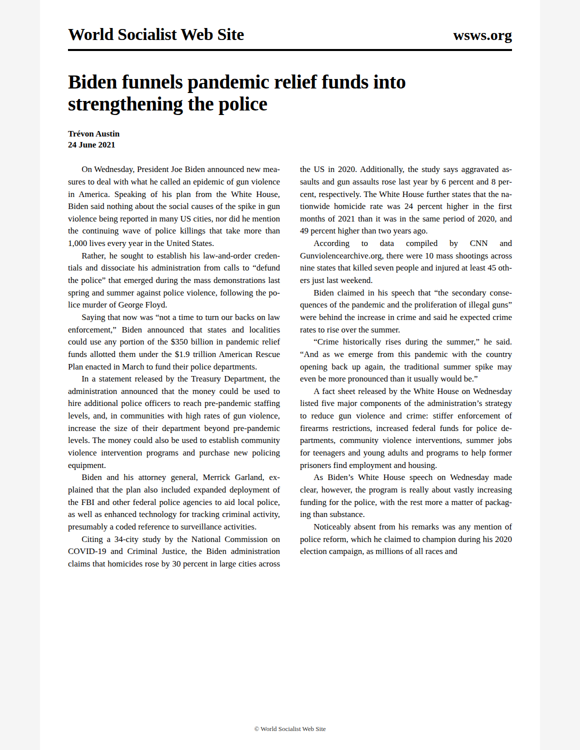World Socialist Web Site
wsws.org
Biden funnels pandemic relief funds into strengthening the police
Trévon Austin 24 June 2021
On Wednesday, President Joe Biden announced new measures to deal with what he called an epidemic of gun violence in America. Speaking of his plan from the White House, Biden said nothing about the social causes of the spike in gun violence being reported in many US cities, nor did he mention the continuing wave of police killings that take more than 1,000 lives every year in the United States.
Rather, he sought to establish his law-and-order credentials and dissociate his administration from calls to “defund the police” that emerged during the mass demonstrations last spring and summer against police violence, following the police murder of George Floyd.
Saying that now was “not a time to turn our backs on law enforcement,” Biden announced that states and localities could use any portion of the $350 billion in pandemic relief funds allotted them under the $1.9 trillion American Rescue Plan enacted in March to fund their police departments.
In a statement released by the Treasury Department, the administration announced that the money could be used to hire additional police officers to reach pre-pandemic staffing levels, and, in communities with high rates of gun violence, increase the size of their department beyond pre-pandemic levels. The money could also be used to establish community violence intervention programs and purchase new policing equipment.
Biden and his attorney general, Merrick Garland, explained that the plan also included expanded deployment of the FBI and other federal police agencies to aid local police, as well as enhanced technology for tracking criminal activity, presumably a coded reference to surveillance activities.
Citing a 34-city study by the National Commission on COVID-19 and Criminal Justice, the Biden administration claims that homicides rose by 30 percent in large cities across the US in 2020. Additionally, the study says aggravated assaults and gun assaults rose last year by 6 percent and 8 percent, respectively. The White House further states that the nationwide homicide rate was 24 percent higher in the first months of 2021 than it was in the same period of 2020, and 49 percent higher than two years ago.
According to data compiled by CNN and Gunviolencearchive.org, there were 10 mass shootings across nine states that killed seven people and injured at least 45 others just last weekend.
Biden claimed in his speech that “the secondary consequences of the pandemic and the proliferation of illegal guns” were behind the increase in crime and said he expected crime rates to rise over the summer.
“Crime historically rises during the summer,” he said. “And as we emerge from this pandemic with the country opening back up again, the traditional summer spike may even be more pronounced than it usually would be.”
A fact sheet released by the White House on Wednesday listed five major components of the administration’s strategy to reduce gun violence and crime: stiffer enforcement of firearms restrictions, increased federal funds for police departments, community violence interventions, summer jobs for teenagers and young adults and programs to help former prisoners find employment and housing.
As Biden’s White House speech on Wednesday made clear, however, the program is really about vastly increasing funding for the police, with the rest more a matter of packaging than substance.
Noticeably absent from his remarks was any mention of police reform, which he claimed to champion during his 2020 election campaign, as millions of all races and
© World Socialist Web Site